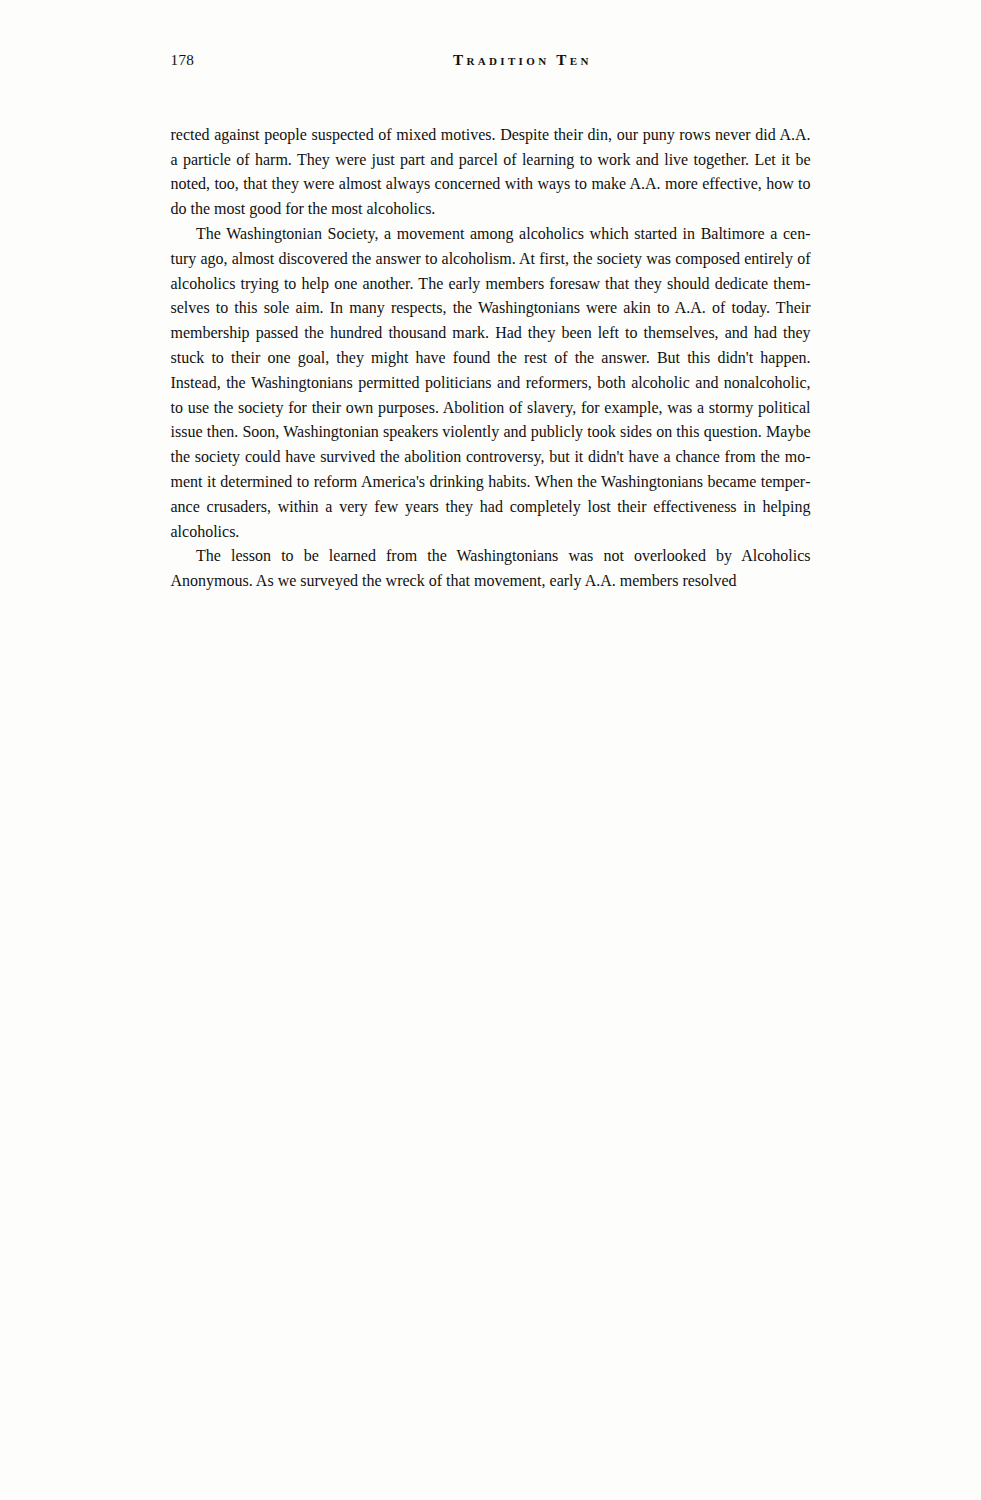178
Tradition Ten
rected against people suspected of mixed motives. Despite their din, our puny rows never did A.A. a particle of harm. They were just part and parcel of learning to work and live together. Let it be noted, too, that they were almost always concerned with ways to make A.A. more effective, how to do the most good for the most alcoholics.
The Washingtonian Society, a movement among alcoholics which started in Baltimore a century ago, almost discovered the answer to alcoholism. At first, the society was composed entirely of alcoholics trying to help one another. The early members foresaw that they should dedicate themselves to this sole aim. In many respects, the Washingtonians were akin to A.A. of today. Their membership passed the hundred thousand mark. Had they been left to themselves, and had they stuck to their one goal, they might have found the rest of the answer. But this didn't happen. Instead, the Washingtonians permitted politicians and reformers, both alcoholic and nonalcoholic, to use the society for their own purposes. Abolition of slavery, for example, was a stormy political issue then. Soon, Washingtonian speakers violently and publicly took sides on this question. Maybe the society could have survived the abolition controversy, but it didn't have a chance from the moment it determined to reform America's drinking habits. When the Washingtonians became temperance crusaders, within a very few years they had completely lost their effectiveness in helping alcoholics.
The lesson to be learned from the Washingtonians was not overlooked by Alcoholics Anonymous. As we surveyed the wreck of that movement, early A.A. members resolved